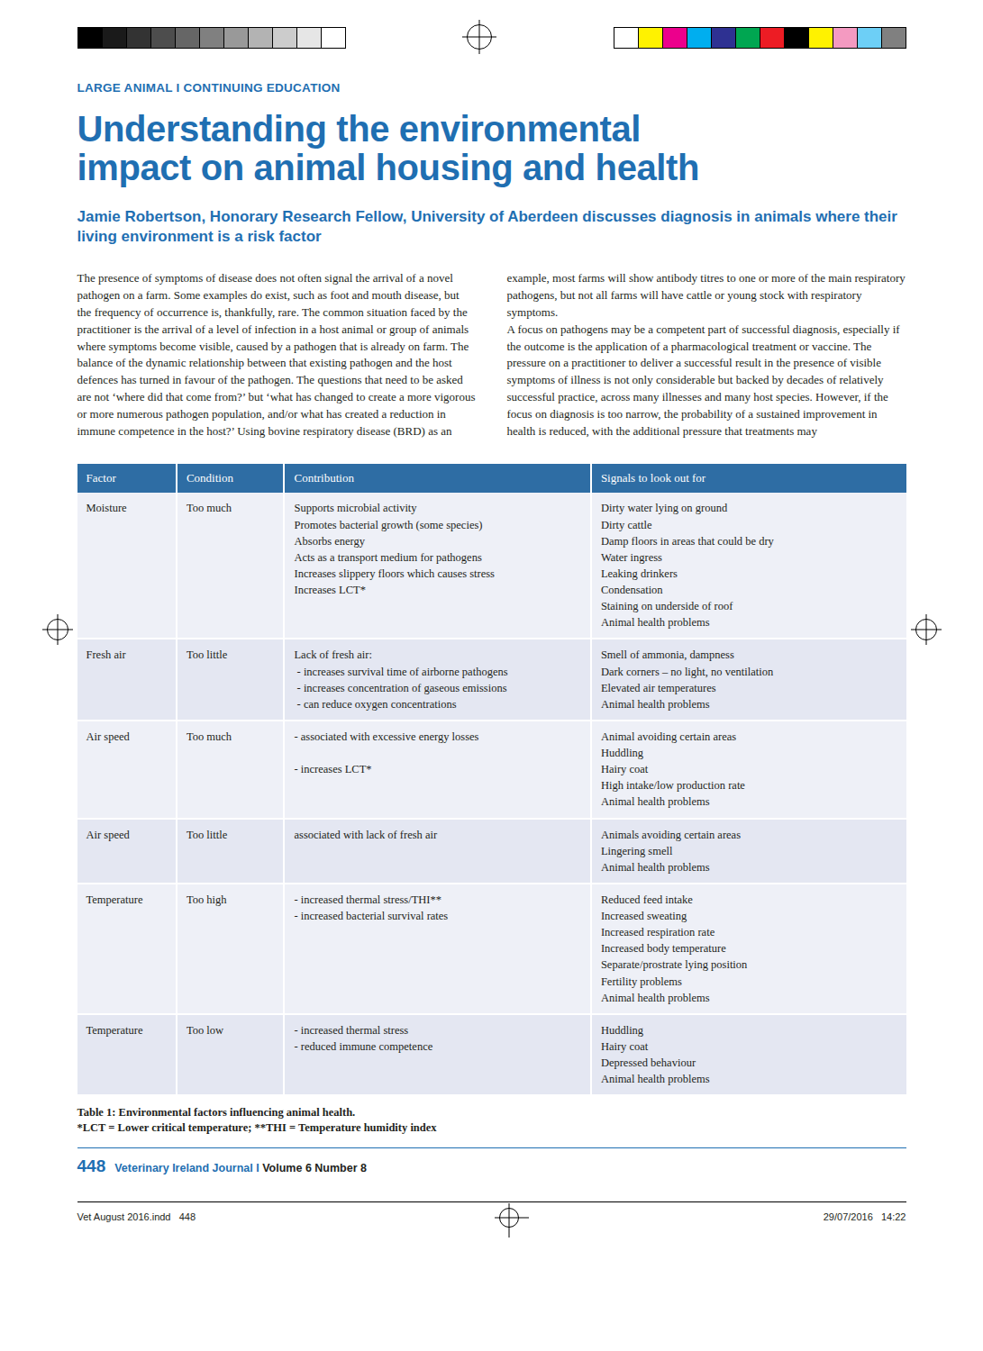LARGE ANIMAL I CONTINUING EDUCATION
Understanding the environmental
impact on animal housing and health
Jamie Robertson, Honorary Research Fellow, University of Aberdeen discusses diagnosis in animals where their living environment is a risk factor
The presence of symptoms of disease does not often signal the arrival of a novel pathogen on a farm. Some examples do exist, such as foot and mouth disease, but the frequency of occurrence is, thankfully, rare. The common situation faced by the practitioner is the arrival of a level of infection in a host animal or group of animals where symptoms become visible, caused by a pathogen that is already on farm. The balance of the dynamic relationship between that existing pathogen and the host defences has turned in favour of the pathogen. The questions that need to be asked are not ‘where did that come from?’ but ‘what has changed to create a more vigorous or more numerous pathogen population, and/or what has created a reduction in immune competence in the host?’ Using bovine respiratory disease (BRD) as an example, most farms will show antibody titres to one or more of the main respiratory pathogens, but not all farms will have cattle or young stock with respiratory symptoms.
A focus on pathogens may be a competent part of successful diagnosis, especially if the outcome is the application of a pharmacological treatment or vaccine. The pressure on a practitioner to deliver a successful result in the presence of visible symptoms of illness is not only considerable but backed by decades of relatively successful practice, across many illnesses and many host species. However, if the focus on diagnosis is too narrow, the probability of a sustained improvement in health is reduced, with the additional pressure that treatments may
| Factor | Condition | Contribution | Signals to look out for |
| --- | --- | --- | --- |
| Moisture | Too much | Supports microbial activity Promotes bacterial growth (some species) Absorbs energy Acts as a transport medium for pathogens Increases slippery floors which causes stress Increases LCT* | Dirty water lying on ground Dirty cattle Damp floors in areas that could be dry Water ingress Leaking drinkers Condensation Staining on underside of roof Animal health problems |
| Fresh air | Too little | Lack of fresh air: - increases survival time of airborne pathogens - increases concentration of gaseous emissions - can reduce oxygen concentrations | Smell of ammonia, dampness Dark corners – no light, no ventilation Elevated air temperatures Animal health problems |
| Air speed | Too much | - associated with excessive energy losses - increases LCT* | Animal avoiding certain areas Huddling Hairy coat High intake/low production rate Animal health problems |
| Air speed | Too little | associated with lack of fresh air | Animals avoiding certain areas Lingering smell Animal health problems |
| Temperature | Too high | - increased thermal stress/THI** - increased bacterial survival rates | Reduced feed intake Increased sweating Increased respiration rate Increased body temperature Separate/prostrate lying position Fertility problems Animal health problems |
| Temperature | Too low | - increased thermal stress - reduced immune competence | Huddling Hairy coat Depressed behaviour Animal health problems |
Table 1: Environmental factors influencing animal health.
*LCT = Lower critical temperature; **THI = Temperature humidity index
448 Veterinary Ireland Journal I Volume 6 Number 8
Vet August 2016.indd 448
29/07/2016 14:22